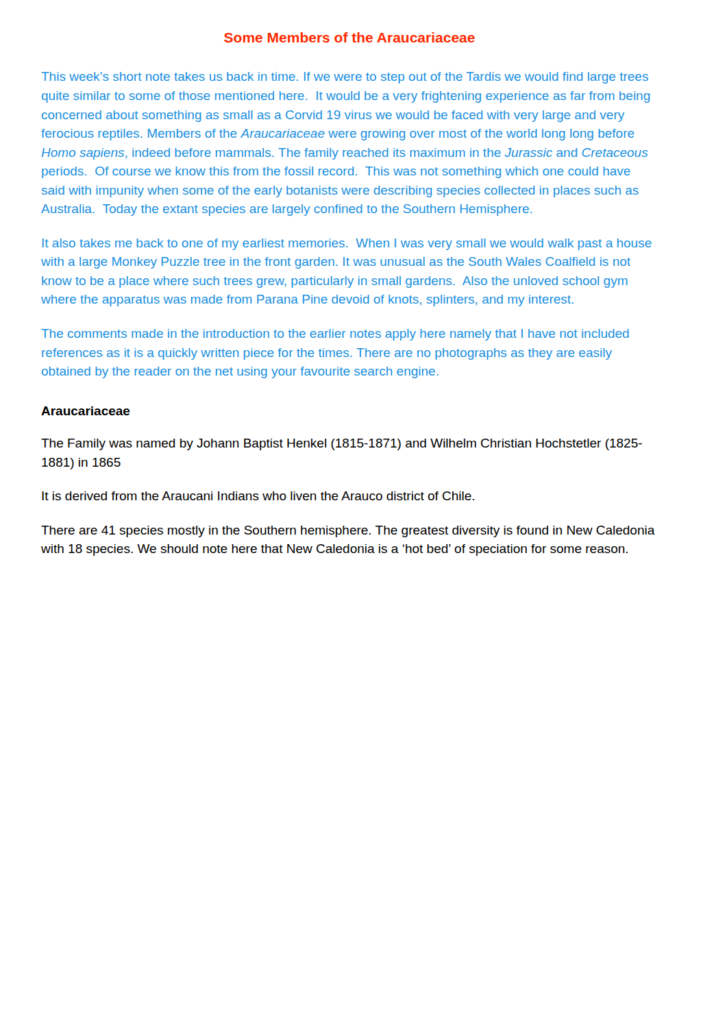Some Members of the Araucariaceae
This week’s short note takes us back in time. If we were to step out of the Tardis we would find large trees quite similar to some of those mentioned here. It would be a very frightening experience as far from being concerned about something as small as a Corvid 19 virus we would be faced with very large and very ferocious reptiles. Members of the Araucariaceae were growing over most of the world long long before Homo sapiens, indeed before mammals. The family reached its maximum in the Jurassic and Cretaceous periods. Of course we know this from the fossil record. This was not something which one could have said with impunity when some of the early botanists were describing species collected in places such as Australia. Today the extant species are largely confined to the Southern Hemisphere.
It also takes me back to one of my earliest memories. When I was very small we would walk past a house with a large Monkey Puzzle tree in the front garden. It was unusual as the South Wales Coalfield is not know to be a place where such trees grew, particularly in small gardens. Also the unloved school gym where the apparatus was made from Parana Pine devoid of knots, splinters, and my interest.
The comments made in the introduction to the earlier notes apply here namely that I have not included references as it is a quickly written piece for the times. There are no photographs as they are easily obtained by the reader on the net using your favourite search engine.
Araucariaceae
The Family was named by Johann Baptist Henkel (1815-1871) and Wilhelm Christian Hochstetler (1825-1881) in 1865
It is derived from the Araucani Indians who liven the Arauco district of Chile.
There are 41 species mostly in the Southern hemisphere. The greatest diversity is found in New Caledonia with 18 species. We should note here that New Caledonia is a ‘hot bed’ of speciation for some reason.